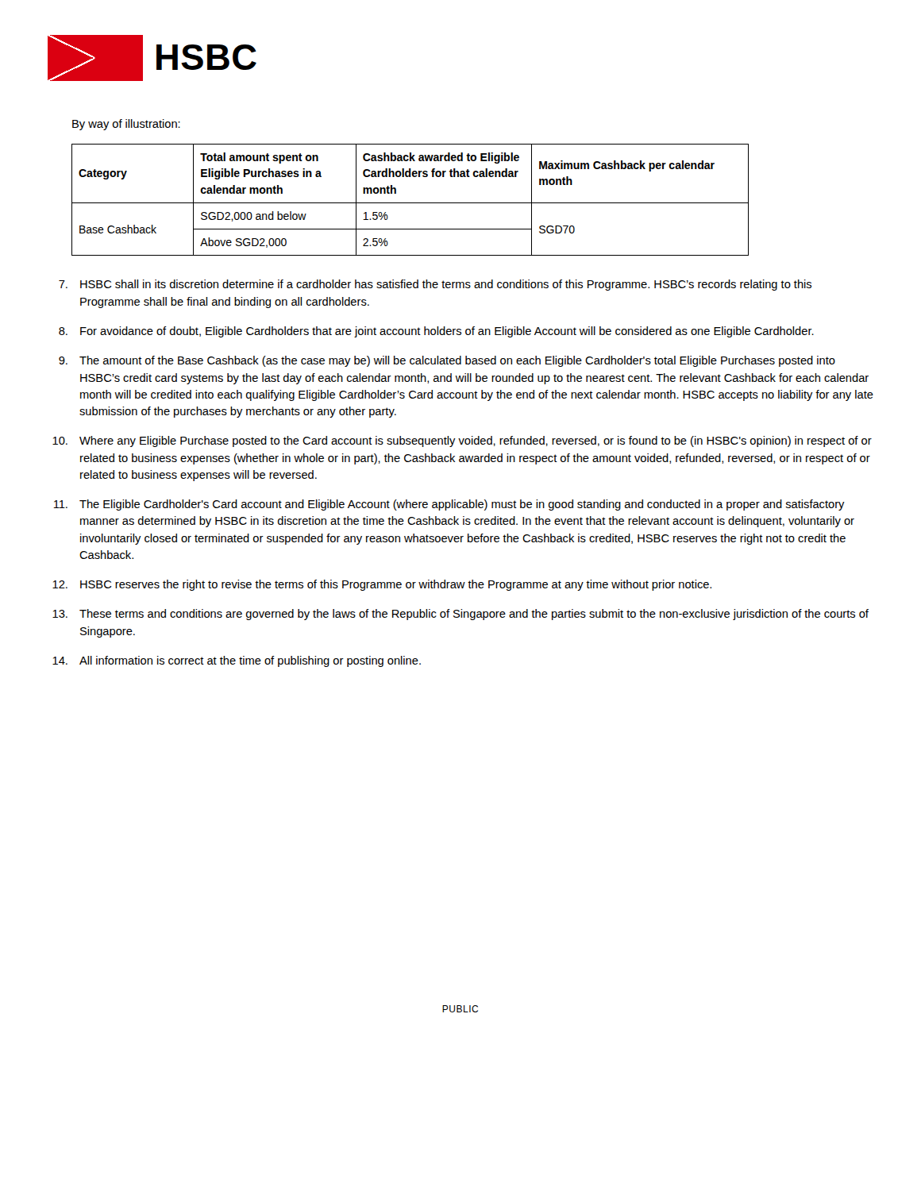HSBC
By way of illustration:
| Category | Total amount spent on Eligible Purchases in a calendar month | Cashback awarded to Eligible Cardholders for that calendar month | Maximum Cashback per calendar month |
| --- | --- | --- | --- |
| Base Cashback | SGD2,000 and below | 1.5% | SGD70 |
| Above SGD2,000 | 2.5% |
HSBC shall in its discretion determine if a cardholder has satisfied the terms and conditions of this Programme. HSBC’s records relating to this Programme shall be final and binding on all cardholders.
For avoidance of doubt, Eligible Cardholders that are joint account holders of an Eligible Account will be considered as one Eligible Cardholder.
The amount of the Base Cashback (as the case may be) will be calculated based on each Eligible Cardholder's total Eligible Purchases posted into HSBC’s credit card systems by the last day of each calendar month, and will be rounded up to the nearest cent. The relevant Cashback for each calendar month will be credited into each qualifying Eligible Cardholder’s Card account by the end of the next calendar month. HSBC accepts no liability for any late submission of the purchases by merchants or any other party.
Where any Eligible Purchase posted to the Card account is subsequently voided, refunded, reversed, or is found to be (in HSBC's opinion) in respect of or related to business expenses (whether in whole or in part), the Cashback awarded in respect of the amount voided, refunded, reversed, or in respect of or related to business expenses will be reversed.
The Eligible Cardholder's Card account and Eligible Account (where applicable) must be in good standing and conducted in a proper and satisfactory manner as determined by HSBC in its discretion at the time the Cashback is credited. In the event that the relevant account is delinquent, voluntarily or involuntarily closed or terminated or suspended for any reason whatsoever before the Cashback is credited, HSBC reserves the right not to credit the Cashback.
HSBC reserves the right to revise the terms of this Programme or withdraw the Programme at any time without prior notice.
These terms and conditions are governed by the laws of the Republic of Singapore and the parties submit to the non-exclusive jurisdiction of the courts of Singapore.
All information is correct at the time of publishing or posting online.
PUBLIC